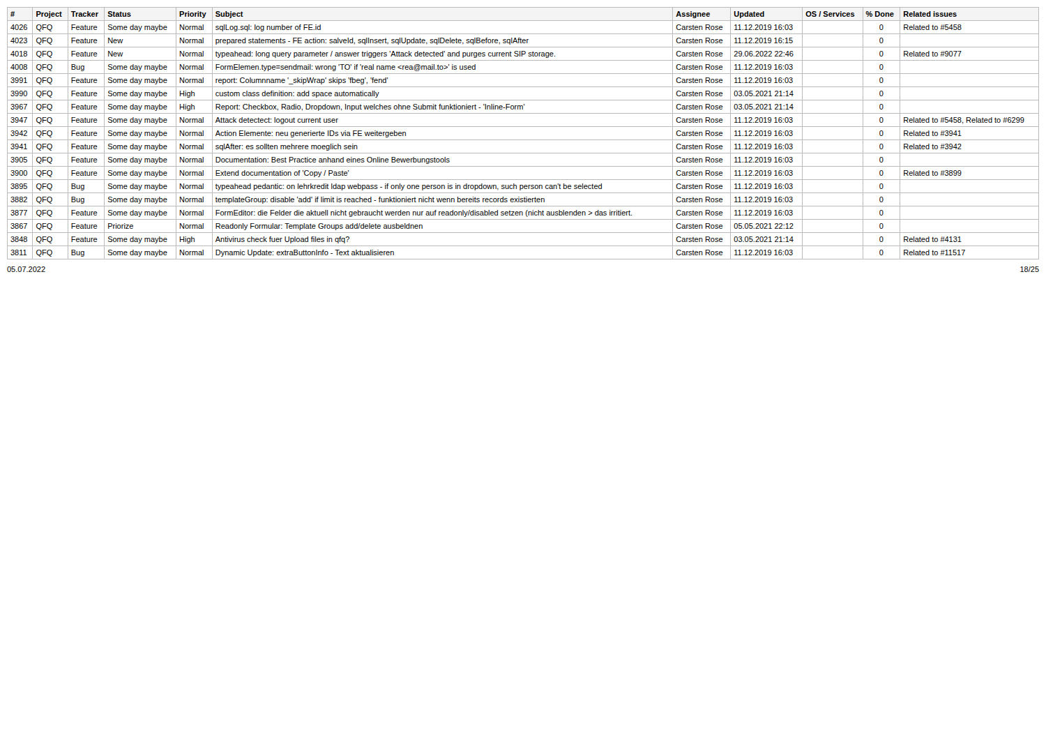| # | Project | Tracker | Status | Priority | Subject | Assignee | Updated | OS / Services | % Done | Related issues |
| --- | --- | --- | --- | --- | --- | --- | --- | --- | --- | --- |
| 4026 | QFQ | Feature | Some day maybe | Normal | sqlLog.sql: log number of FE.id | Carsten Rose | 11.12.2019 16:03 | | 0 | Related to #5458 |
| 4023 | QFQ | Feature | New | Normal | prepared statements - FE action: salveId, sqlInsert, sqlUpdate, sqlDelete, sqlBefore, sqlAfter | Carsten Rose | 11.12.2019 16:15 | | 0 | |
| 4018 | QFQ | Feature | New | Normal | typeahead: long query parameter / answer triggers 'Attack detected' and purges current SIP storage. | Carsten Rose | 29.06.2022 22:46 | | 0 | Related to #9077 |
| 4008 | QFQ | Bug | Some day maybe | Normal | FormElemen.type=sendmail: wrong 'TO' if 'real name <rea@mail.to>' is used | Carsten Rose | 11.12.2019 16:03 | | 0 | |
| 3991 | QFQ | Feature | Some day maybe | Normal | report: Columnname '_skipWrap' skips 'fbeg', 'fend' | Carsten Rose | 11.12.2019 16:03 | | 0 | |
| 3990 | QFQ | Feature | Some day maybe | High | custom class definition: add space automatically | Carsten Rose | 03.05.2021 21:14 | | 0 | |
| 3967 | QFQ | Feature | Some day maybe | High | Report: Checkbox, Radio, Dropdown, Input welches ohne Submit funktioniert - 'Inline-Form' | Carsten Rose | 03.05.2021 21:14 | | 0 | |
| 3947 | QFQ | Feature | Some day maybe | Normal | Attack detectect: logout current user | Carsten Rose | 11.12.2019 16:03 | | 0 | Related to #5458, Related to #6299 |
| 3942 | QFQ | Feature | Some day maybe | Normal | Action Elemente: neu generierte IDs via FE weitergeben | Carsten Rose | 11.12.2019 16:03 | | 0 | Related to #3941 |
| 3941 | QFQ | Feature | Some day maybe | Normal | sqlAfter: es sollten mehrere moeglich sein | Carsten Rose | 11.12.2019 16:03 | | 0 | Related to #3942 |
| 3905 | QFQ | Feature | Some day maybe | Normal | Documentation: Best Practice anhand eines Online Bewerbungstools | Carsten Rose | 11.12.2019 16:03 | | 0 | |
| 3900 | QFQ | Feature | Some day maybe | Normal | Extend documentation of 'Copy / Paste' | Carsten Rose | 11.12.2019 16:03 | | 0 | Related to #3899 |
| 3895 | QFQ | Bug | Some day maybe | Normal | typeahead pedantic: on lehrkredit ldap webpass - if only one person is in dropdown, such person can't be selected | Carsten Rose | 11.12.2019 16:03 | | 0 | |
| 3882 | QFQ | Bug | Some day maybe | Normal | templateGroup: disable 'add' if limit is reached - funktioniert nicht wenn bereits records existierten | Carsten Rose | 11.12.2019 16:03 | | 0 | |
| 3877 | QFQ | Feature | Some day maybe | Normal | FormEditor: die Felder die aktuell nicht gebraucht werden nur auf readonly/disabled setzen (nicht ausblenden > das irritiert. | Carsten Rose | 11.12.2019 16:03 | | 0 | |
| 3867 | QFQ | Feature | Priorize | Normal | Readonly Formular: Template Groups add/delete ausbeldnen | Carsten Rose | 05.05.2021 22:12 | | 0 | |
| 3848 | QFQ | Feature | Some day maybe | High | Antivirus check fuer Upload files in qfq? | Carsten Rose | 03.05.2021 21:14 | | 0 | Related to #4131 |
| 3811 | QFQ | Bug | Some day maybe | Normal | Dynamic Update: extraButtonInfo - Text aktualisieren | Carsten Rose | 11.12.2019 16:03 | | 0 | Related to #11517 |
05.07.2022 18/25